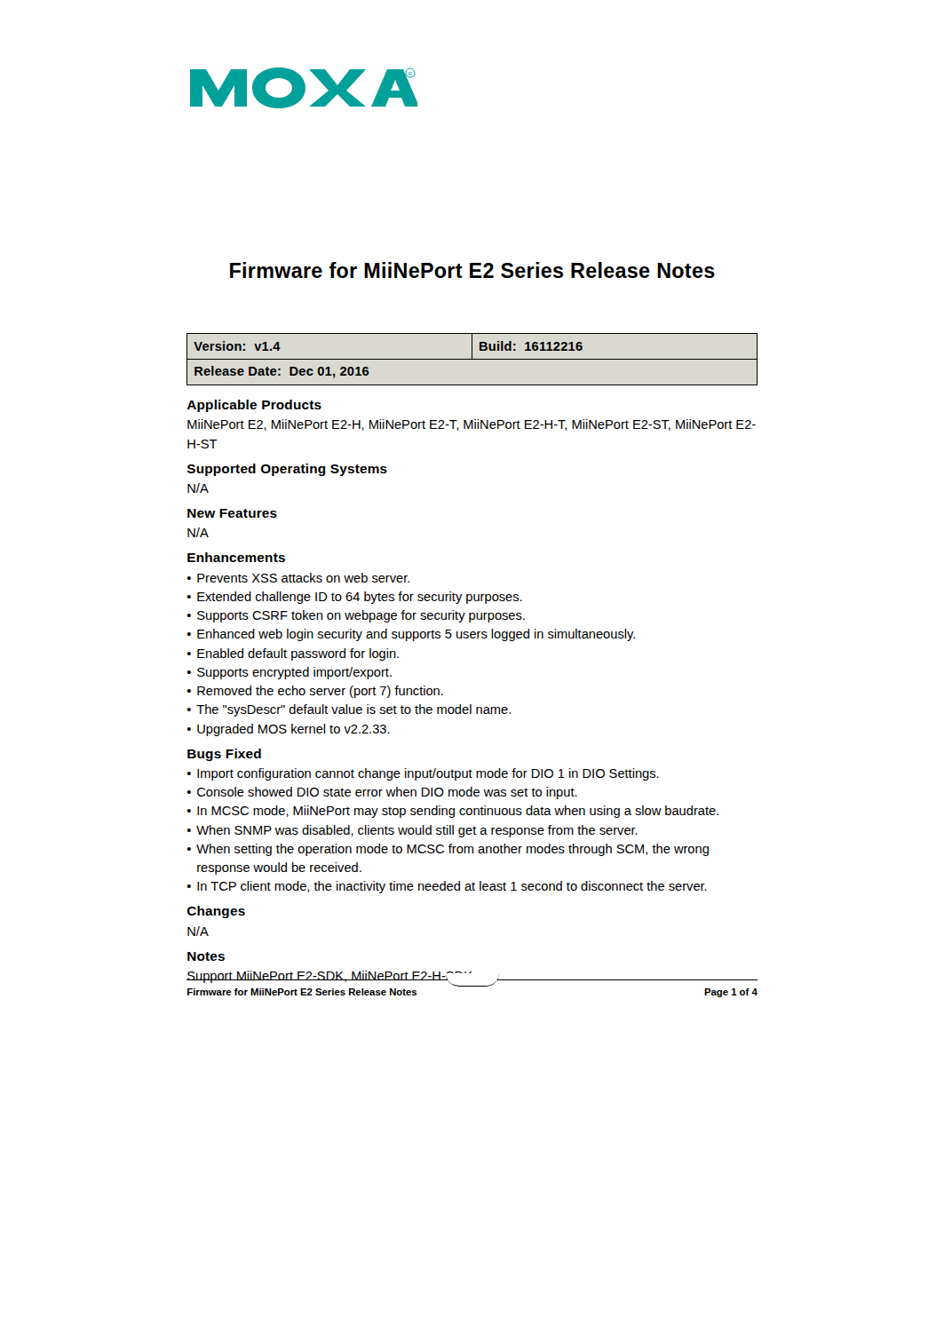R
Firmware for MiiNePort E2 Series Release Notes
| Version: v1.4 | Build: 16112216 |
| Release Date: Dec 01, 2016 |
Applicable Products
MiiNePort E2, MiiNePort E2-H, MiiNePort E2-T, MiiNePort E2-H-T, MiiNePort E2-ST, MiiNePort E2-H-ST
Supported Operating Systems
N/A
New Features
N/A
Enhancements
Prevents XSS attacks on web server.
Extended challenge ID to 64 bytes for security purposes.
Supports CSRF token on webpage for security purposes.
Enhanced web login security and supports 5 users logged in simultaneously.
Enabled default password for login.
Supports encrypted import/export.
Removed the echo server (port 7) function.
The "sysDescr" default value is set to the model name.
Upgraded MOS kernel to v2.2.33.
Bugs Fixed
Import configuration cannot change input/output mode for DIO 1 in DIO Settings.
Console showed DIO state error when DIO mode was set to input.
In MCSC mode, MiiNePort may stop sending continuous data when using a slow baudrate.
When SNMP was disabled, clients would still get a response from the server.
When setting the operation mode to MCSC from another modes through SCM, the wrong response would be received.
In TCP client mode, the inactivity time needed at least 1 second to disconnect the server.
Changes
N/A
Notes
Support MiiNePort E2-SDK, MiiNePort E2-H-SDK
Firmware for MiiNePort E2 Series Release Notes Page 1 of 4